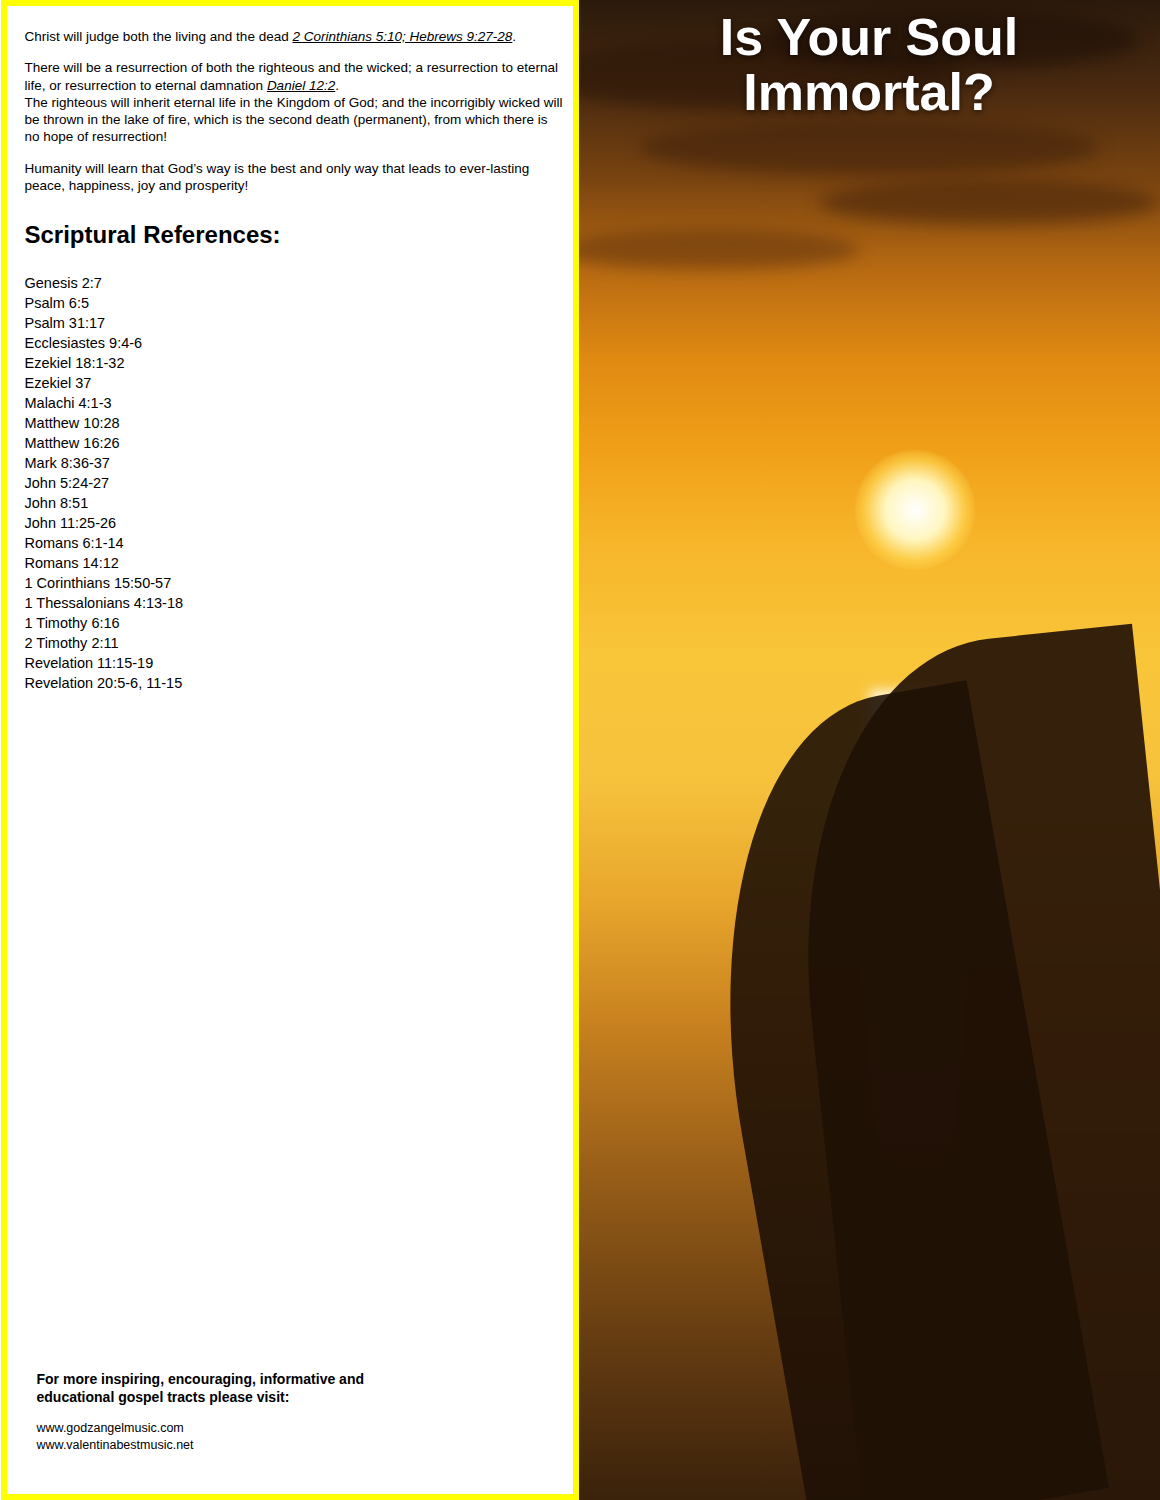Christ will judge both the living and the dead 2 Corinthians 5:10; Hebrews 9:27-28.
There will be a resurrection of both the righteous and the wicked; a resurrection to eternal life, or resurrection to eternal damnation Daniel 12:2.
The righteous will inherit eternal life in the Kingdom of God; and the incorrigibly wicked will be thrown in the lake of fire, which is the second death (permanent), from which there is no hope of resurrection!
Humanity will learn that God’s way is the best and only way that leads to ever-lasting peace, happiness, joy and prosperity!
Scriptural References:
Genesis 2:7
Psalm 6:5
Psalm 31:17
Ecclesiastes 9:4-6
Ezekiel 18:1-32
Ezekiel 37
Malachi 4:1-3
Matthew 10:28
Matthew 16:26
Mark 8:36-37
John 5:24-27
John 8:51
John 11:25-26
Romans 6:1-14
Romans 14:12
1 Corinthians 15:50-57
1 Thessalonians 4:13-18
1 Timothy 6:16
2 Timothy 2:11
Revelation 11:15-19
Revelation 20:5-6, 11-15
For more inspiring, encouraging, informative and educational gospel tracts please visit:
www.godzangelmusic.com
www.valentinabestmusic.net
Is Your Soul
Immortal?